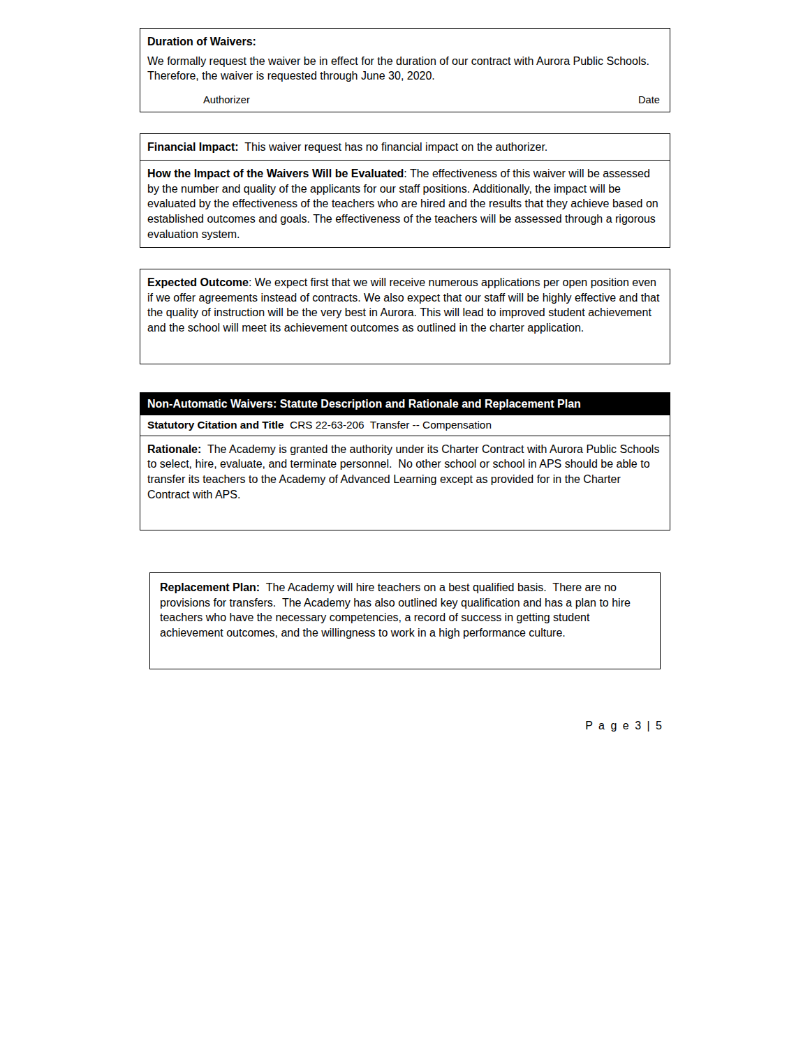Duration of Waivers:
We formally request the waiver be in effect for the duration of our contract with Aurora Public Schools. Therefore, the waiver is requested through June 30, 2020.
Authorizer Date
Financial Impact: This waiver request has no financial impact on the authorizer.
How the Impact of the Waivers Will be Evaluated: The effectiveness of this waiver will be assessed by the number and quality of the applicants for our staff positions. Additionally, the impact will be evaluated by the effectiveness of the teachers who are hired and the results that they achieve based on established outcomes and goals. The effectiveness of the teachers will be assessed through a rigorous evaluation system.
Expected Outcome: We expect first that we will receive numerous applications per open position even if we offer agreements instead of contracts. We also expect that our staff will be highly effective and that the quality of instruction will be the very best in Aurora. This will lead to improved student achievement and the school will meet its achievement outcomes as outlined in the charter application.
Non-Automatic Waivers: Statute Description and Rationale and Replacement Plan
Statutory Citation and Title CRS 22-63-206 Transfer -- Compensation
Rationale: The Academy is granted the authority under its Charter Contract with Aurora Public Schools to select, hire, evaluate, and terminate personnel. No other school or school in APS should be able to transfer its teachers to the Academy of Advanced Learning except as provided for in the Charter Contract with APS.
Replacement Plan: The Academy will hire teachers on a best qualified basis. There are no provisions for transfers. The Academy has also outlined key qualification and has a plan to hire teachers who have the necessary competencies, a record of success in getting student achievement outcomes, and the willingness to work in a high performance culture.
P a g e 3 | 5